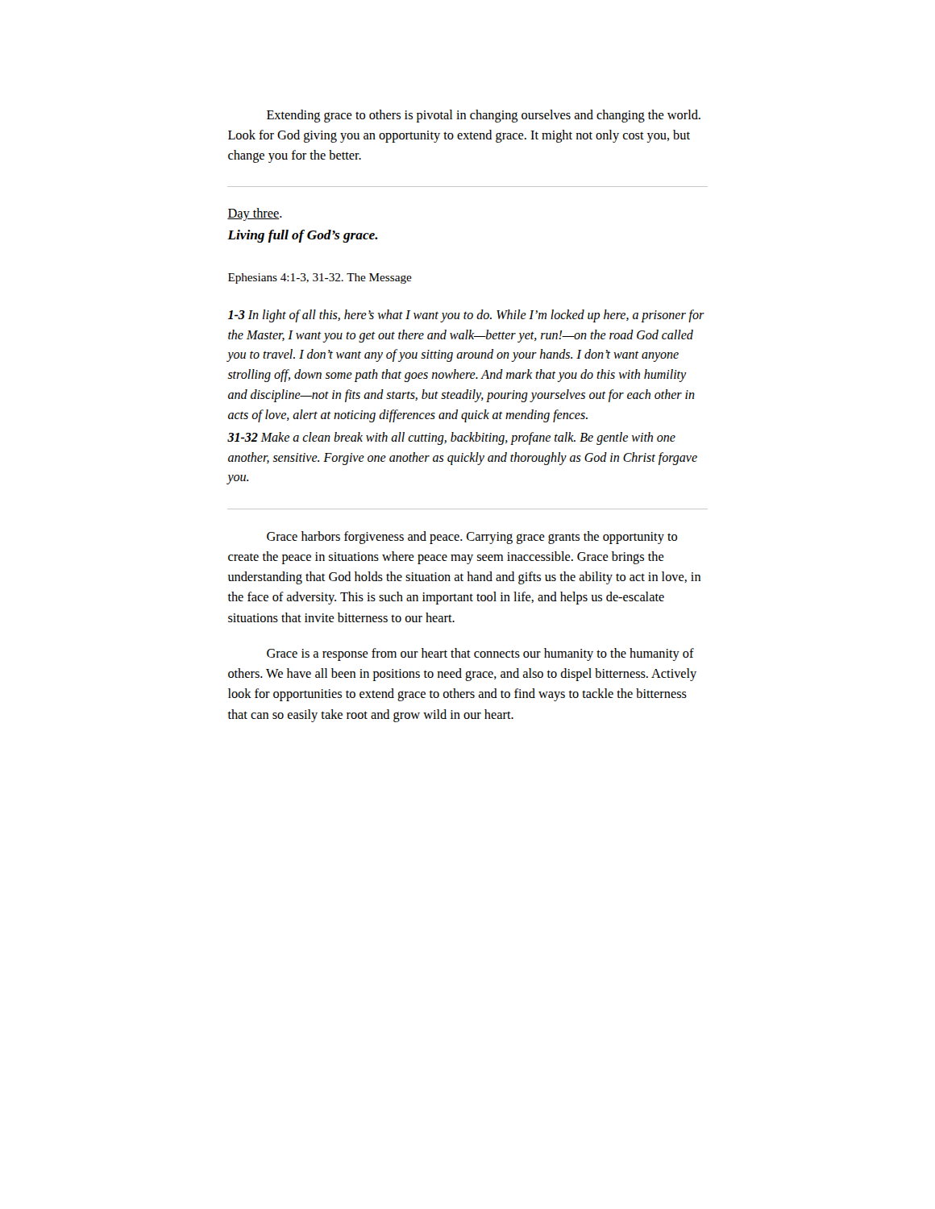Extending grace to others is pivotal in changing ourselves and changing the world. Look for God giving you an opportunity to extend grace. It might not only cost you, but change you for the better.
Day three.
Living full of God’s grace.
Ephesians 4:1-3, 31-32. The Message
1-3 In light of all this, here’s what I want you to do. While I’m locked up here, a prisoner for the Master, I want you to get out there and walk—better yet, run!—on the road God called you to travel. I don’t want any of you sitting around on your hands. I don’t want anyone strolling off, down some path that goes nowhere. And mark that you do this with humility and discipline—not in fits and starts, but steadily, pouring yourselves out for each other in acts of love, alert at noticing differences and quick at mending fences.
31-32 Make a clean break with all cutting, backbiting, profane talk. Be gentle with one another, sensitive. Forgive one another as quickly and thoroughly as God in Christ forgave you.
Grace harbors forgiveness and peace. Carrying grace grants the opportunity to create the peace in situations where peace may seem inaccessible. Grace brings the understanding that God holds the situation at hand and gifts us the ability to act in love, in the face of adversity. This is such an important tool in life, and helps us de-escalate situations that invite bitterness to our heart.
Grace is a response from our heart that connects our humanity to the humanity of others. We have all been in positions to need grace, and also to dispel bitterness. Actively look for opportunities to extend grace to others and to find ways to tackle the bitterness that can so easily take root and grow wild in our heart.